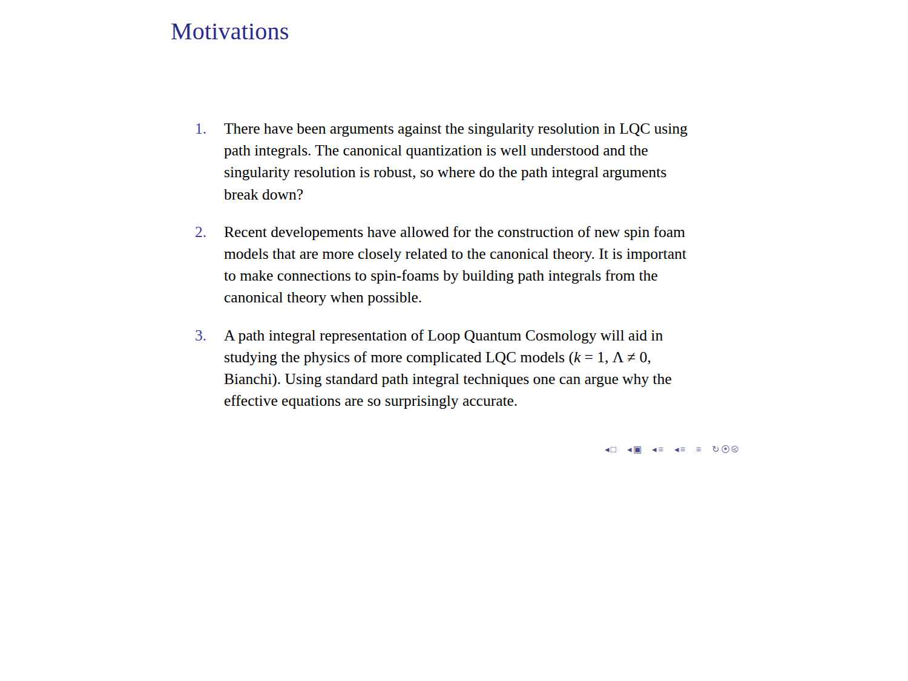Motivations
There have been arguments against the singularity resolution in LQC using path integrals. The canonical quantization is well understood and the singularity resolution is robust, so where do the path integral arguments break down?
Recent developements have allowed for the construction of new spin foam models that are more closely related to the canonical theory. It is important to make connections to spin-foams by building path integrals from the canonical theory when possible.
A path integral representation of Loop Quantum Cosmology will aid in studying the physics of more complicated LQC models (k = 1, Λ ≠ 0, Bianchi). Using standard path integral techniques one can argue why the effective equations are so surprisingly accurate.
◂□ ◂▣ ◂≡ ◂≡ ≡ ↻⦿⧀